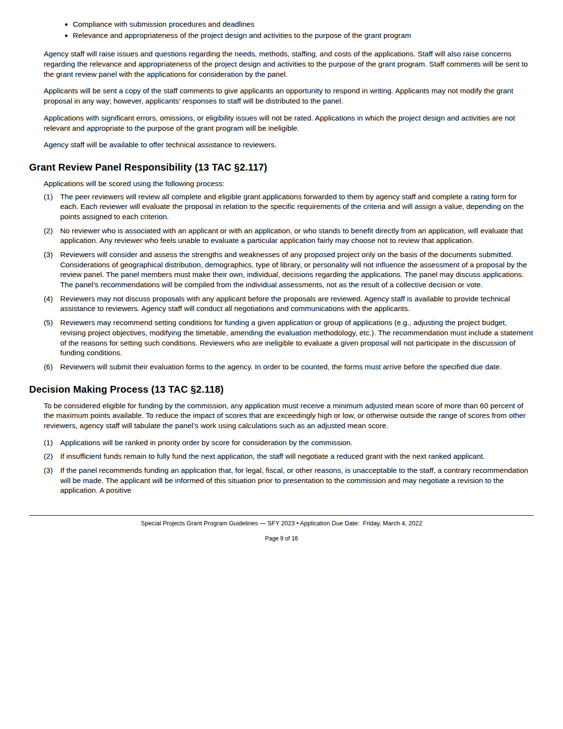Compliance with submission procedures and deadlines
Relevance and appropriateness of the project design and activities to the purpose of the grant program
Agency staff will raise issues and questions regarding the needs, methods, staffing, and costs of the applications. Staff will also raise concerns regarding the relevance and appropriateness of the project design and activities to the purpose of the grant program. Staff comments will be sent to the grant review panel with the applications for consideration by the panel.
Applicants will be sent a copy of the staff comments to give applicants an opportunity to respond in writing. Applicants may not modify the grant proposal in any way; however, applicants’ responses to staff will be distributed to the panel.
Applications with significant errors, omissions, or eligibility issues will not be rated. Applications in which the project design and activities are not relevant and appropriate to the purpose of the grant program will be ineligible.
Agency staff will be available to offer technical assistance to reviewers.
Grant Review Panel Responsibility (13 TAC §2.117)
Applications will be scored using the following process:
The peer reviewers will review all complete and eligible grant applications forwarded to them by agency staff and complete a rating form for each. Each reviewer will evaluate the proposal in relation to the specific requirements of the criteria and will assign a value, depending on the points assigned to each criterion.
No reviewer who is associated with an applicant or with an application, or who stands to benefit directly from an application, will evaluate that application. Any reviewer who feels unable to evaluate a particular application fairly may choose not to review that application.
Reviewers will consider and assess the strengths and weaknesses of any proposed project only on the basis of the documents submitted. Considerations of geographical distribution, demographics, type of library, or personality will not influence the assessment of a proposal by the review panel. The panel members must make their own, individual, decisions regarding the applications. The panel may discuss applications. The panel’s recommendations will be compiled from the individual assessments, not as the result of a collective decision or vote.
Reviewers may not discuss proposals with any applicant before the proposals are reviewed. Agency staff is available to provide technical assistance to reviewers. Agency staff will conduct all negotiations and communications with the applicants.
Reviewers may recommend setting conditions for funding a given application or group of applications (e.g., adjusting the project budget, revising project objectives, modifying the timetable, amending the evaluation methodology, etc.). The recommendation must include a statement of the reasons for setting such conditions. Reviewers who are ineligible to evaluate a given proposal will not participate in the discussion of funding conditions.
Reviewers will submit their evaluation forms to the agency. In order to be counted, the forms must arrive before the specified due date.
Decision Making Process (13 TAC §2.118)
To be considered eligible for funding by the commission, any application must receive a minimum adjusted mean score of more than 60 percent of the maximum points available. To reduce the impact of scores that are exceedingly high or low, or otherwise outside the range of scores from other reviewers, agency staff will tabulate the panel’s work using calculations such as an adjusted mean score.
Applications will be ranked in priority order by score for consideration by the commission.
If insufficient funds remain to fully fund the next application, the staff will negotiate a reduced grant with the next ranked applicant.
If the panel recommends funding an application that, for legal, fiscal, or other reasons, is unacceptable to the staff, a contrary recommendation will be made. The applicant will be informed of this situation prior to presentation to the commission and may negotiate a revision to the application. A positive
Special Projects Grant Program Guidelines — SFY 2023 • Application Due Date: Friday, March 4, 2022
Page 9 of 16